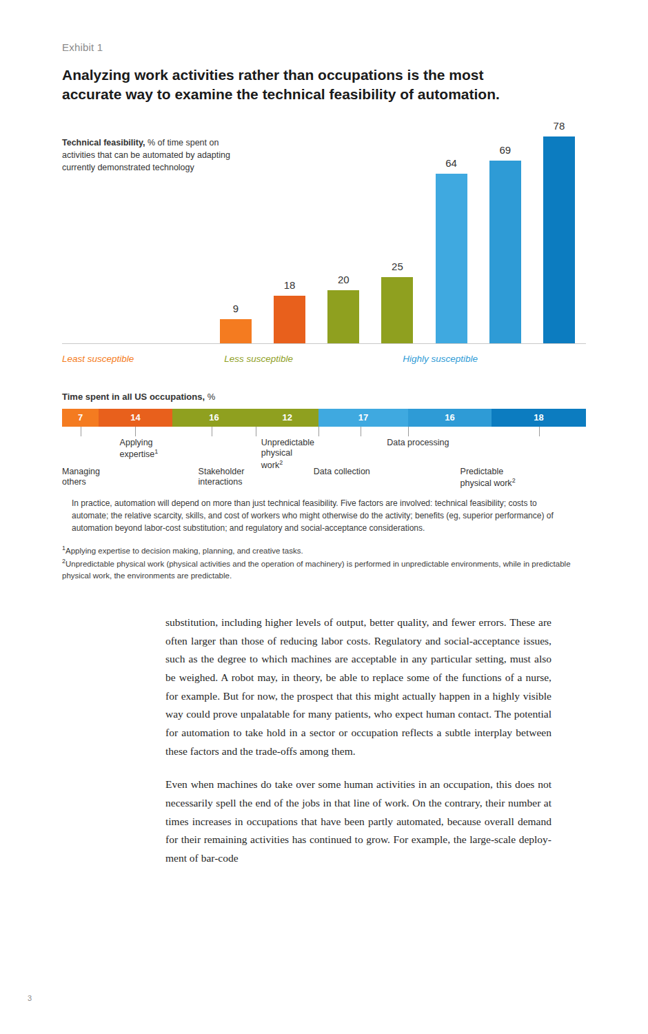Exhibit 1
Analyzing work activities rather than occupations is the most accurate way to examine the technical feasibility of automation.
Technical feasibility, % of time spent on activities that can be automated by adapting currently demonstrated technology
9
18
20
25
64
69
78
Least susceptible Less susceptible Highly susceptible
Time spent in all US occupations, %
7
14
16
12
17
16
18
Applying
expertise1
Managing
others
Stakeholder
interactions
Unpredictable
physical
work2
Data collection
Data processing
Predictable
physical work2
In practice, automation will depend on more than just technical feasibility. Five factors are involved: technical feasibility; costs to automate; the relative scarcity, skills, and cost of workers who might otherwise do the activity; benefits (eg, superior performance) of automation beyond labor-cost substitution; and regulatory and social-acceptance considerations.
1Applying expertise to decision making, planning, and creative tasks.
2Unpredictable physical work (physical activities and the operation of machinery) is performed in unpredictable environments, while in predictable physical work, the environments are predictable.
substitution, including higher levels of output, better quality, and fewer errors. These are often larger than those of reducing labor costs. Regulatory and social-acceptance issues, such as the degree to which machines are acceptable in any particular setting, must also be weighed. A robot may, in theory, be able to replace some of the functions of a nurse, for example. But for now, the prospect that this might actually happen in a highly visible way could prove unpalatable for many patients, who expect human contact. The potential for automation to take hold in a sector or occupation reflects a subtle interplay between these factors and the trade-offs among them.
Even when machines do take over some human activities in an occupation, this does not necessarily spell the end of the jobs in that line of work. On the contrary, their number at times increases in occupations that have been partly automated, because overall demand for their remaining activities has continued to grow. For example, the large-scale deployment of bar-code
3